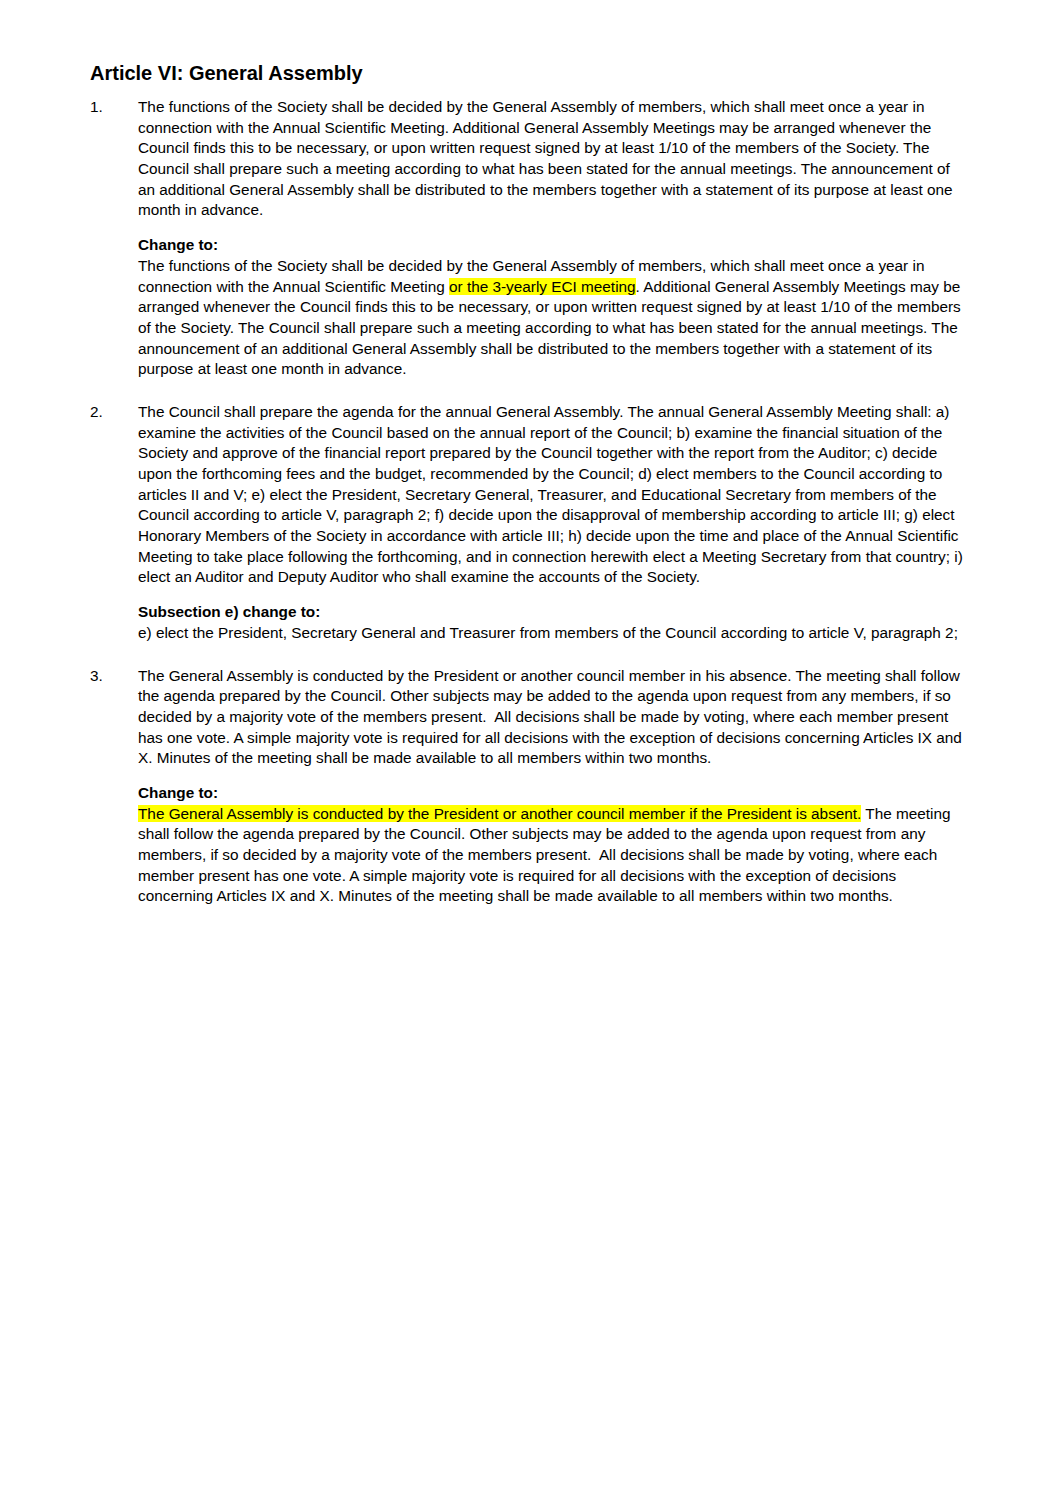Article VI: General Assembly
The functions of the Society shall be decided by the General Assembly of members, which shall meet once a year in connection with the Annual Scientific Meeting. Additional General Assembly Meetings may be arranged whenever the Council finds this to be necessary, or upon written request signed by at least 1/10 of the members of the Society. The Council shall prepare such a meeting according to what has been stated for the annual meetings. The announcement of an additional General Assembly shall be distributed to the members together with a statement of its purpose at least one month in advance.
Change to:
The functions of the Society shall be decided by the General Assembly of members, which shall meet once a year in connection with the Annual Scientific Meeting or the 3-yearly ECI meeting. Additional General Assembly Meetings may be arranged whenever the Council finds this to be necessary, or upon written request signed by at least 1/10 of the members of the Society. The Council shall prepare such a meeting according to what has been stated for the annual meetings. The announcement of an additional General Assembly shall be distributed to the members together with a statement of its purpose at least one month in advance.
The Council shall prepare the agenda for the annual General Assembly. The annual General Assembly Meeting shall: a) examine the activities of the Council based on the annual report of the Council; b) examine the financial situation of the Society and approve of the financial report prepared by the Council together with the report from the Auditor; c) decide upon the forthcoming fees and the budget, recommended by the Council; d) elect members to the Council according to articles II and V; e) elect the President, Secretary General, Treasurer, and Educational Secretary from members of the Council according to article V, paragraph 2; f) decide upon the disapproval of membership according to article III; g) elect Honorary Members of the Society in accordance with article III; h) decide upon the time and place of the Annual Scientific Meeting to take place following the forthcoming, and in connection herewith elect a Meeting Secretary from that country; i) elect an Auditor and Deputy Auditor who shall examine the accounts of the Society.
Subsection e) change to:
e) elect the President, Secretary General and Treasurer from members of the Council according to article V, paragraph 2;
The General Assembly is conducted by the President or another council member in his absence. The meeting shall follow the agenda prepared by the Council. Other subjects may be added to the agenda upon request from any members, if so decided by a majority vote of the members present. All decisions shall be made by voting, where each member present has one vote. A simple majority vote is required for all decisions with the exception of decisions concerning Articles IX and X. Minutes of the meeting shall be made available to all members within two months.
Change to:
The General Assembly is conducted by the President or another council member if the President is absent. The meeting shall follow the agenda prepared by the Council. Other subjects may be added to the agenda upon request from any members, if so decided by a majority vote of the members present. All decisions shall be made by voting, where each member present has one vote. A simple majority vote is required for all decisions with the exception of decisions concerning Articles IX and X. Minutes of the meeting shall be made available to all members within two months.